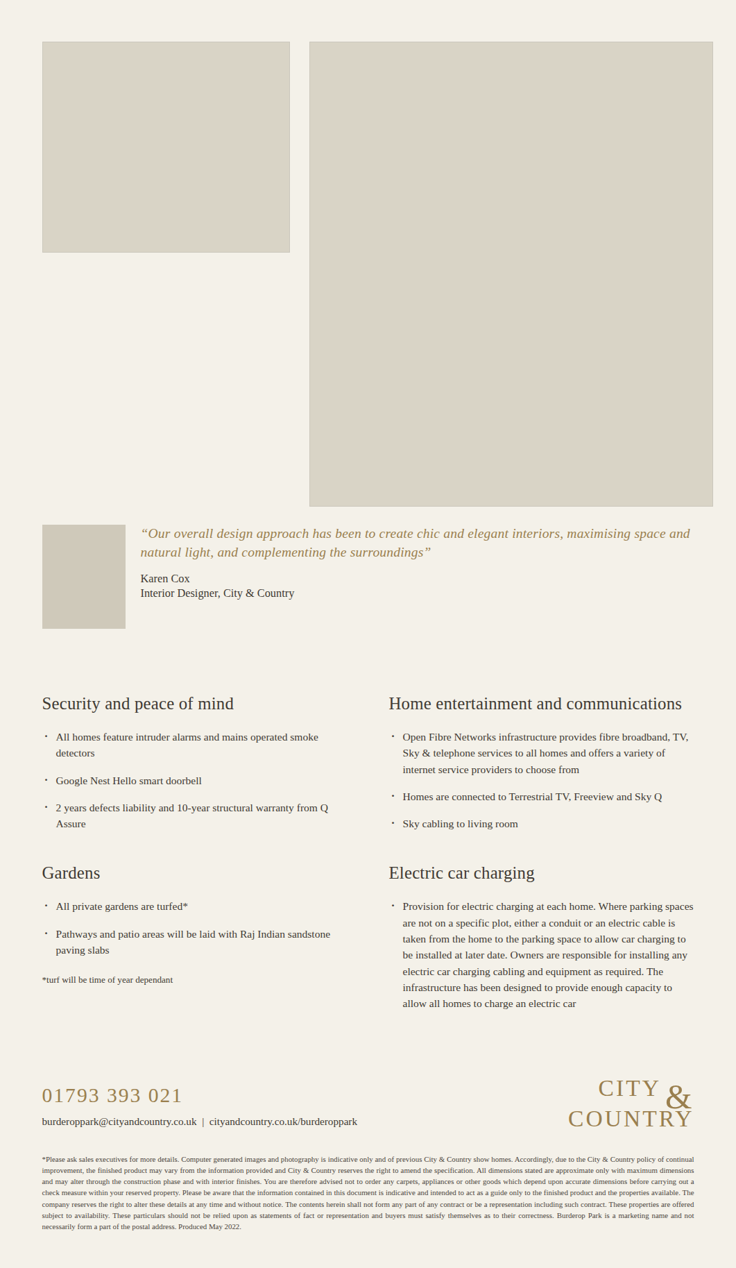“Our overall design approach has been to create chic and elegant interiors, maximising space and natural light, and complementing the surroundings”
Karen Cox Interior Designer, City & Country
Security and peace of mind
All homes feature intruder alarms and mains operated smoke detectors
Google Nest Hello smart doorbell
2 years defects liability and 10-year structural warranty from Q Assure
Gardens
All private gardens are turfed*
Pathways and patio areas will be laid with Raj Indian sandstone paving slabs
*turf will be time of year dependant
Home entertainment and communications
Open Fibre Networks infrastructure provides fibre broadband, TV, Sky & telephone services to all homes and offers a variety of internet service providers to choose from
Homes are connected to Terrestrial TV, Freeview and Sky Q
Sky cabling to living room
Electric car charging
Provision for electric charging at each home. Where parking spaces are not on a specific plot, either a conduit or an electric cable is taken from the home to the parking space to allow car charging to be installed at later date. Owners are responsible for installing any electric car charging cabling and equipment as required. The infrastructure has been designed to provide enough capacity to allow all homes to charge an electric car
01793 393 021
burderoppark@cityandcountry.co.uk | cityandcountry.co.uk/burderoppark
CITY& COUNTRY
*Please ask sales executives for more details. Computer generated images and photography is indicative only and of previous City & Country show homes. Accordingly, due to the City & Country policy of continual improvement, the finished product may vary from the information provided and City & Country reserves the right to amend the specification. All dimensions stated are approximate only with maximum dimensions and may alter through the construction phase and with interior finishes. You are therefore advised not to order any carpets, appliances or other goods which depend upon accurate dimensions before carrying out a check measure within your reserved property. Please be aware that the information contained in this document is indicative and intended to act as a guide only to the finished product and the properties available. The company reserves the right to alter these details at any time and without notice. The contents herein shall not form any part of any contract or be a representation including such contract. These properties are offered subject to availability. These particulars should not be relied upon as statements of fact or representation and buyers must satisfy themselves as to their correctness. Burderop Park is a marketing name and not necessarily form a part of the postal address. Produced May 2022.